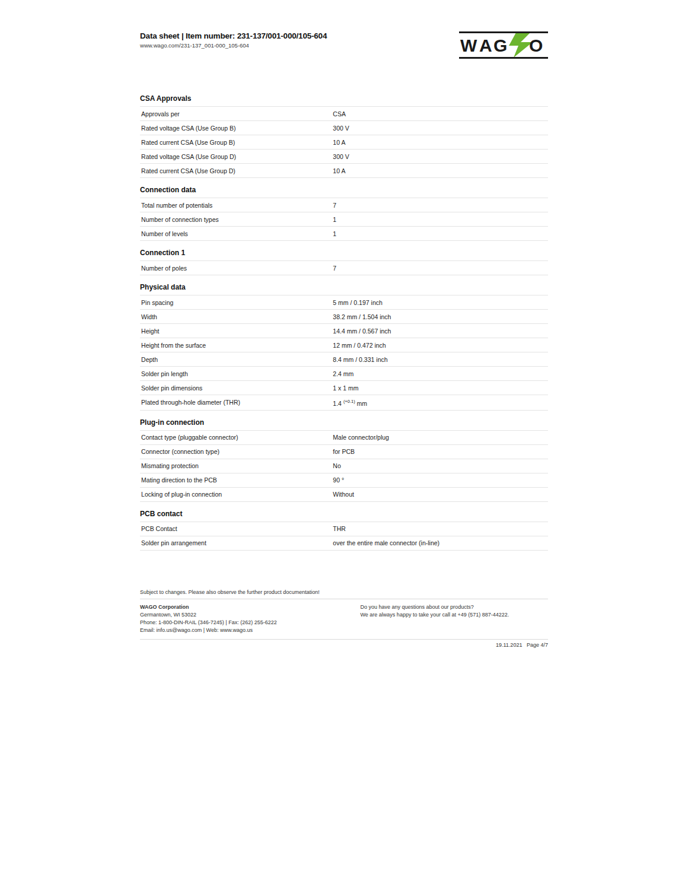Data sheet | Item number: 231-137/001-000/105-604
www.wago.com/231-137_001-000_105-604
W A G O
CSA Approvals
| Approvals per | CSA |
| Rated voltage CSA (Use Group B) | 300 V |
| Rated current CSA (Use Group B) | 10 A |
| Rated voltage CSA (Use Group D) | 300 V |
| Rated current CSA (Use Group D) | 10 A |
Connection data
| Total number of potentials | 7 |
| Number of connection types | 1 |
| Number of levels | 1 |
Connection 1
| Number of poles | 7 |
Physical data
| Pin spacing | 5 mm / 0.197 inch |
| Width | 38.2 mm / 1.504 inch |
| Height | 14.4 mm / 0.567 inch |
| Height from the surface | 12 mm / 0.472 inch |
| Depth | 8.4 mm / 0.331 inch |
| Solder pin length | 2.4 mm |
| Solder pin dimensions | 1 x 1 mm |
| Plated through-hole diameter (THR) | 1.4 (+0.1) mm |
Plug-in connection
| Contact type (pluggable connector) | Male connector/plug |
| Connector (connection type) | for PCB |
| Mismating protection | No |
| Mating direction to the PCB | 90 ° |
| Locking of plug-in connection | Without |
PCB contact
| PCB Contact | THR |
| Solder pin arrangement | over the entire male connector (in-line) |
Subject to changes. Please also observe the further product documentation!
WAGO Corporation
Germantown, WI 53022
Phone: 1-800-DIN-RAIL (346-7245) | Fax: (262) 255-6222
Email: info.us@wago.com | Web: www.wago.us
Do you have any questions about our products?
We are always happy to take your call at +49 (571) 887-44222.
19.11.2021 Page 4/7